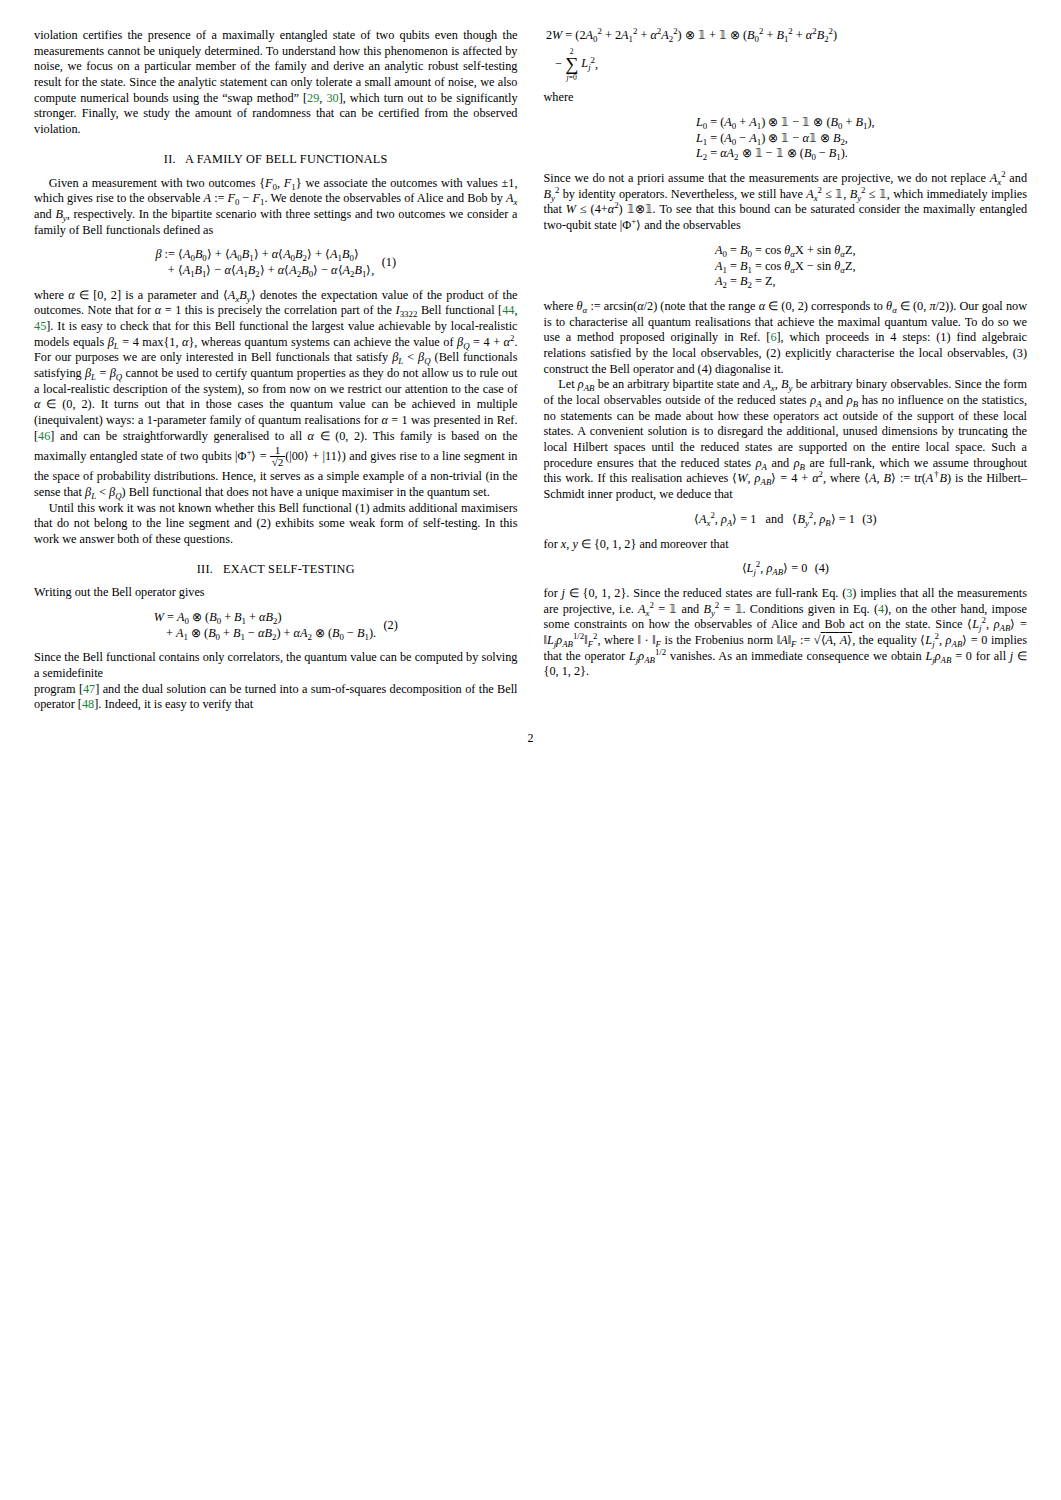violation certifies the presence of a maximally entangled state of two qubits even though the measurements cannot be uniquely determined. To understand how this phenomenon is affected by noise, we focus on a particular member of the family and derive an analytic robust self-testing result for the state. Since the analytic statement can only tolerate a small amount of noise, we also compute numerical bounds using the “swap method” [29, 30], which turn out to be significantly stronger. Finally, we study the amount of randomness that can be certified from the observed violation.
II. A family of Bell functionals
Given a measurement with two outcomes {F0, F1} we associate the outcomes with values ±1, which gives rise to the observable A := F0 − F1. We denote the observables of Alice and Bob by Ax and By, respectively. In the bipartite scenario with three settings and two outcomes we consider a family of Bell functionals defined as
β := ⟨A0B0⟩ + ⟨A0B1⟩ + α⟨A0B2⟩ + ⟨A1B0⟩
+ ⟨A1B1⟩ − α⟨A1B2⟩ + α⟨A2B0⟩ − α⟨A2B1⟩,
(1)
where α ∈ [0, 2] is a parameter and ⟨AxBy⟩ denotes the expectation value of the product of the outcomes. Note that for α = 1 this is precisely the correlation part of the I3322 Bell functional [44, 45]. It is easy to check that for this Bell functional the largest value achievable by local-realistic models equals βL = 4 max{1, α}, whereas quantum systems can achieve the value of βQ = 4 + α2. For our purposes we are only interested in Bell functionals that satisfy βL < βQ (Bell functionals satisfying βL = βQ cannot be used to certify quantum properties as they do not allow us to rule out a local-realistic description of the system), so from now on we restrict our attention to the case of α ∈ (0, 2). It turns out that in those cases the quantum value can be achieved in multiple (inequivalent) ways: a 1-parameter family of quantum realisations for α = 1 was presented in Ref. [46] and can be straightforwardly generalised to all α ∈ (0, 2). This family is based on the maximally entangled state of two qubits |Φ+⟩ = 1√2(|00⟩ + |11⟩) and gives rise to a line segment in the space of probability distributions. Hence, it serves as a simple example of a non-trivial (in the sense that βL < βQ) Bell functional that does not have a unique maximiser in the quantum set.
Until this work it was not known whether this Bell functional (1) admits additional maximisers that do not belong to the line segment and (2) exhibits some weak form of self-testing. In this work we answer both of these questions.
III. Exact self-testing
Writing out the Bell operator gives
W = A0 ⊗ (B0 + B1 + αB2)
+ A1 ⊗ (B0 + B1 − αB2) + αA2 ⊗ (B0 − B1).
(2)
Since the Bell functional contains only correlators, the quantum value can be computed by solving a semidefinite
program [47] and the dual solution can be turned into a sum-of-squares decomposition of the Bell operator [48]. Indeed, it is easy to verify that
2W = (2A02 + 2A12 + α2A22) ⊗ 𝟙 + 𝟙 ⊗ (B02 + B12 + α2B22)
− 2∑j=0 Lj2,
where
L0 = (A0 + A1) ⊗ 𝟙 − 𝟙 ⊗ (B0 + B1),
L1 = (A0 − A1) ⊗ 𝟙 − α𝟙 ⊗ B2,
L2 = αA2 ⊗ 𝟙 − 𝟙 ⊗ (B0 − B1).
Since we do not a priori assume that the measurements are projective, we do not replace Ax2 and By2 by identity operators. Nevertheless, we still have Ax2 ≤ 𝟙, By2 ≤ 𝟙, which immediately implies that W ≤ (4+α2) 𝟙⊗𝟙. To see that this bound can be saturated consider the maximally entangled two-qubit state |Φ+⟩ and the observables
A0 = B0 = cos θα X + sin θα Z,
A1 = B1 = cos θα X − sin θα Z,
A2 = B2 = Z,
where θα := arcsin(α/2) (note that the range α ∈ (0, 2) corresponds to θα ∈ (0, π/2)). Our goal now is to characterise all quantum realisations that achieve the maximal quantum value. To do so we use a method proposed originally in Ref. [6], which proceeds in 4 steps: (1) find algebraic relations satisfied by the local observables, (2) explicitly characterise the local observables, (3) construct the Bell operator and (4) diagonalise it.
Let ρAB be an arbitrary bipartite state and Ax, By be arbitrary binary observables. Since the form of the local observables outside of the reduced states ρA and ρB has no influence on the statistics, no statements can be made about how these operators act outside of the support of these local states. A convenient solution is to disregard the additional, unused dimensions by truncating the local Hilbert spaces until the reduced states are supported on the entire local space. Such a procedure ensures that the reduced states ρA and ρB are full-rank, which we assume throughout this work. If this realisation achieves ⟨W, ρAB⟩ = 4 + α2, where ⟨A, B⟩ := tr(A†B) is the Hilbert–Schmidt inner product, we deduce that
⟨Ax2, ρA⟩ = 1 and ⟨By2, ρB⟩ = 1
(3)
for x, y ∈ {0, 1, 2} and moreover that
⟨Lj2, ρAB⟩ = 0
(4)
for j ∈ {0, 1, 2}. Since the reduced states are full-rank Eq. (3) implies that all the measurements are projective, i.e. Ax2 = 𝟙 and By2 = 𝟙. Conditions given in Eq. (4), on the other hand, impose some constraints on how the observables of Alice and Bob act on the state. Since ⟨Lj2, ρAB⟩ = ‖LjρAB1/2‖F2, where ‖ · ‖F is the Frobenius norm ‖A‖F := √⟨A, A⟩, the equality ⟨Lj2, ρAB⟩ = 0 implies that the operator LjρAB1/2 vanishes. As an immediate consequence we obtain LjρAB = 0 for all j ∈ {0, 1, 2}.
2